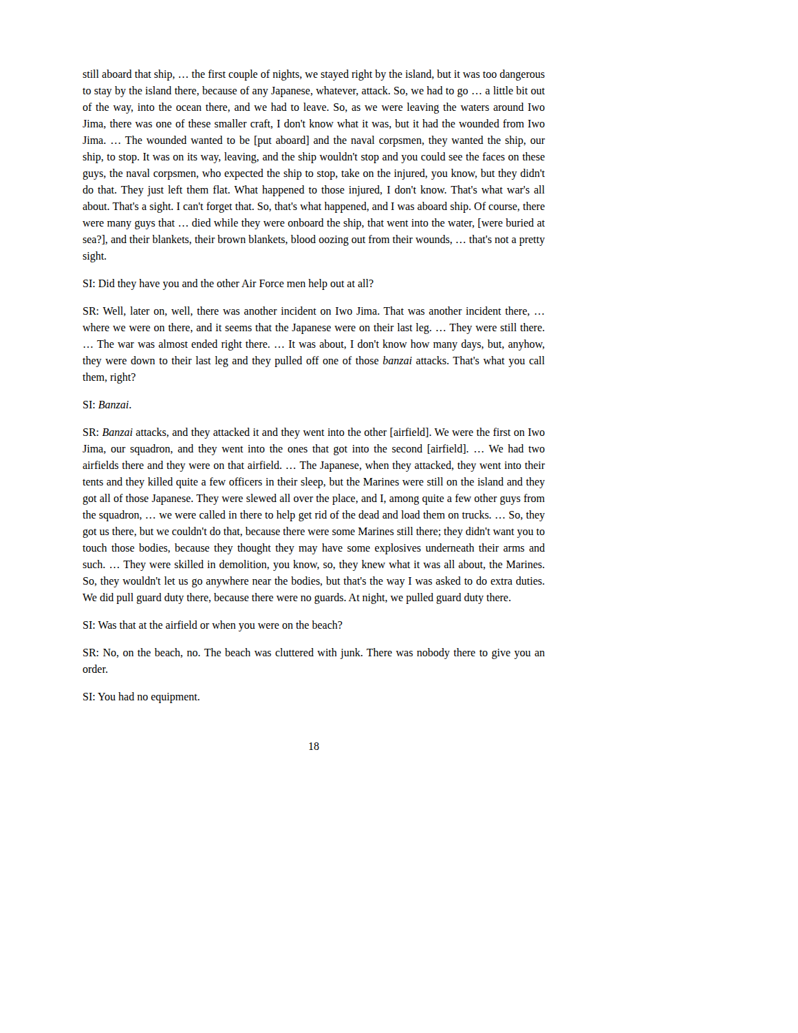still aboard that ship, … the first couple of nights, we stayed right by the island, but it was too dangerous to stay by the island there, because of any Japanese, whatever, attack. So, we had to go … a little bit out of the way, into the ocean there, and we had to leave. So, as we were leaving the waters around Iwo Jima, there was one of these smaller craft, I don't know what it was, but it had the wounded from Iwo Jima. … The wounded wanted to be [put aboard] and the naval corpsmen, they wanted the ship, our ship, to stop. It was on its way, leaving, and the ship wouldn't stop and you could see the faces on these guys, the naval corpsmen, who expected the ship to stop, take on the injured, you know, but they didn't do that. They just left them flat. What happened to those injured, I don't know. That's what war's all about. That's a sight. I can't forget that. So, that's what happened, and I was aboard ship. Of course, there were many guys that … died while they were onboard the ship, that went into the water, [were buried at sea?], and their blankets, their brown blankets, blood oozing out from their wounds, … that's not a pretty sight.
SI: Did they have you and the other Air Force men help out at all?
SR: Well, later on, well, there was another incident on Iwo Jima. That was another incident there, … where we were on there, and it seems that the Japanese were on their last leg. … They were still there. … The war was almost ended right there. … It was about, I don't know how many days, but, anyhow, they were down to their last leg and they pulled off one of those banzai attacks. That's what you call them, right?
SI: Banzai.
SR: Banzai attacks, and they attacked it and they went into the other [airfield]. We were the first on Iwo Jima, our squadron, and they went into the ones that got into the second [airfield]. … We had two airfields there and they were on that airfield. … The Japanese, when they attacked, they went into their tents and they killed quite a few officers in their sleep, but the Marines were still on the island and they got all of those Japanese. They were slewed all over the place, and I, among quite a few other guys from the squadron, … we were called in there to help get rid of the dead and load them on trucks. … So, they got us there, but we couldn't do that, because there were some Marines still there; they didn't want you to touch those bodies, because they thought they may have some explosives underneath their arms and such. … They were skilled in demolition, you know, so, they knew what it was all about, the Marines. So, they wouldn't let us go anywhere near the bodies, but that's the way I was asked to do extra duties. We did pull guard duty there, because there were no guards. At night, we pulled guard duty there.
SI: Was that at the airfield or when you were on the beach?
SR: No, on the beach, no. The beach was cluttered with junk. There was nobody there to give you an order.
SI: You had no equipment.
18